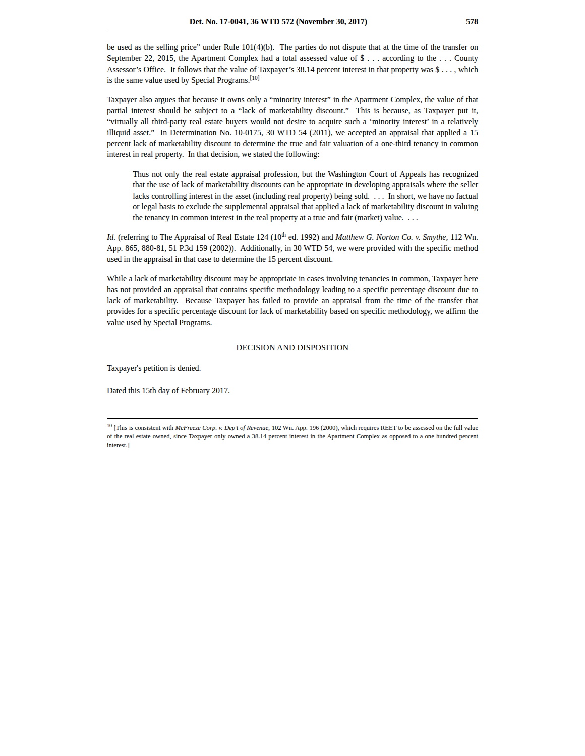Det. No. 17-0041, 36 WTD 572 (November 30, 2017) 578
be used as the selling price” under Rule 101(4)(b). The parties do not dispute that at the time of the transfer on September 22, 2015, the Apartment Complex had a total assessed value of $ . . . according to the . . . County Assessor’s Office. It follows that the value of Taxpayer’s 38.14 percent interest in that property was $ . . . , which is the same value used by Special Programs.[10]
Taxpayer also argues that because it owns only a “minority interest” in the Apartment Complex, the value of that partial interest should be subject to a “lack of marketability discount.” This is because, as Taxpayer put it, “virtually all third-party real estate buyers would not desire to acquire such a ‘minority interest’ in a relatively illiquid asset.” In Determination No. 10-0175, 30 WTD 54 (2011), we accepted an appraisal that applied a 15 percent lack of marketability discount to determine the true and fair valuation of a one-third tenancy in common interest in real property. In that decision, we stated the following:
Thus not only the real estate appraisal profession, but the Washington Court of Appeals has recognized that the use of lack of marketability discounts can be appropriate in developing appraisals where the seller lacks controlling interest in the asset (including real property) being sold. . . . In short, we have no factual or legal basis to exclude the supplemental appraisal that applied a lack of marketability discount in valuing the tenancy in common interest in the real property at a true and fair (market) value. . . .
Id. (referring to The Appraisal of Real Estate 124 (10th ed. 1992) and Matthew G. Norton Co. v. Smythe, 112 Wn. App. 865, 880-81, 51 P.3d 159 (2002)). Additionally, in 30 WTD 54, we were provided with the specific method used in the appraisal in that case to determine the 15 percent discount.
While a lack of marketability discount may be appropriate in cases involving tenancies in common, Taxpayer here has not provided an appraisal that contains specific methodology leading to a specific percentage discount due to lack of marketability. Because Taxpayer has failed to provide an appraisal from the time of the transfer that provides for a specific percentage discount for lack of marketability based on specific methodology, we affirm the value used by Special Programs.
DECISION AND DISPOSITION
Taxpayer's petition is denied.
Dated this 15th day of February 2017.
10 [This is consistent with McFreeze Corp. v. Dep’t of Revenue, 102 Wn. App. 196 (2000), which requires REET to be assessed on the full value of the real estate owned, since Taxpayer only owned a 38.14 percent interest in the Apartment Complex as opposed to a one hundred percent interest.]